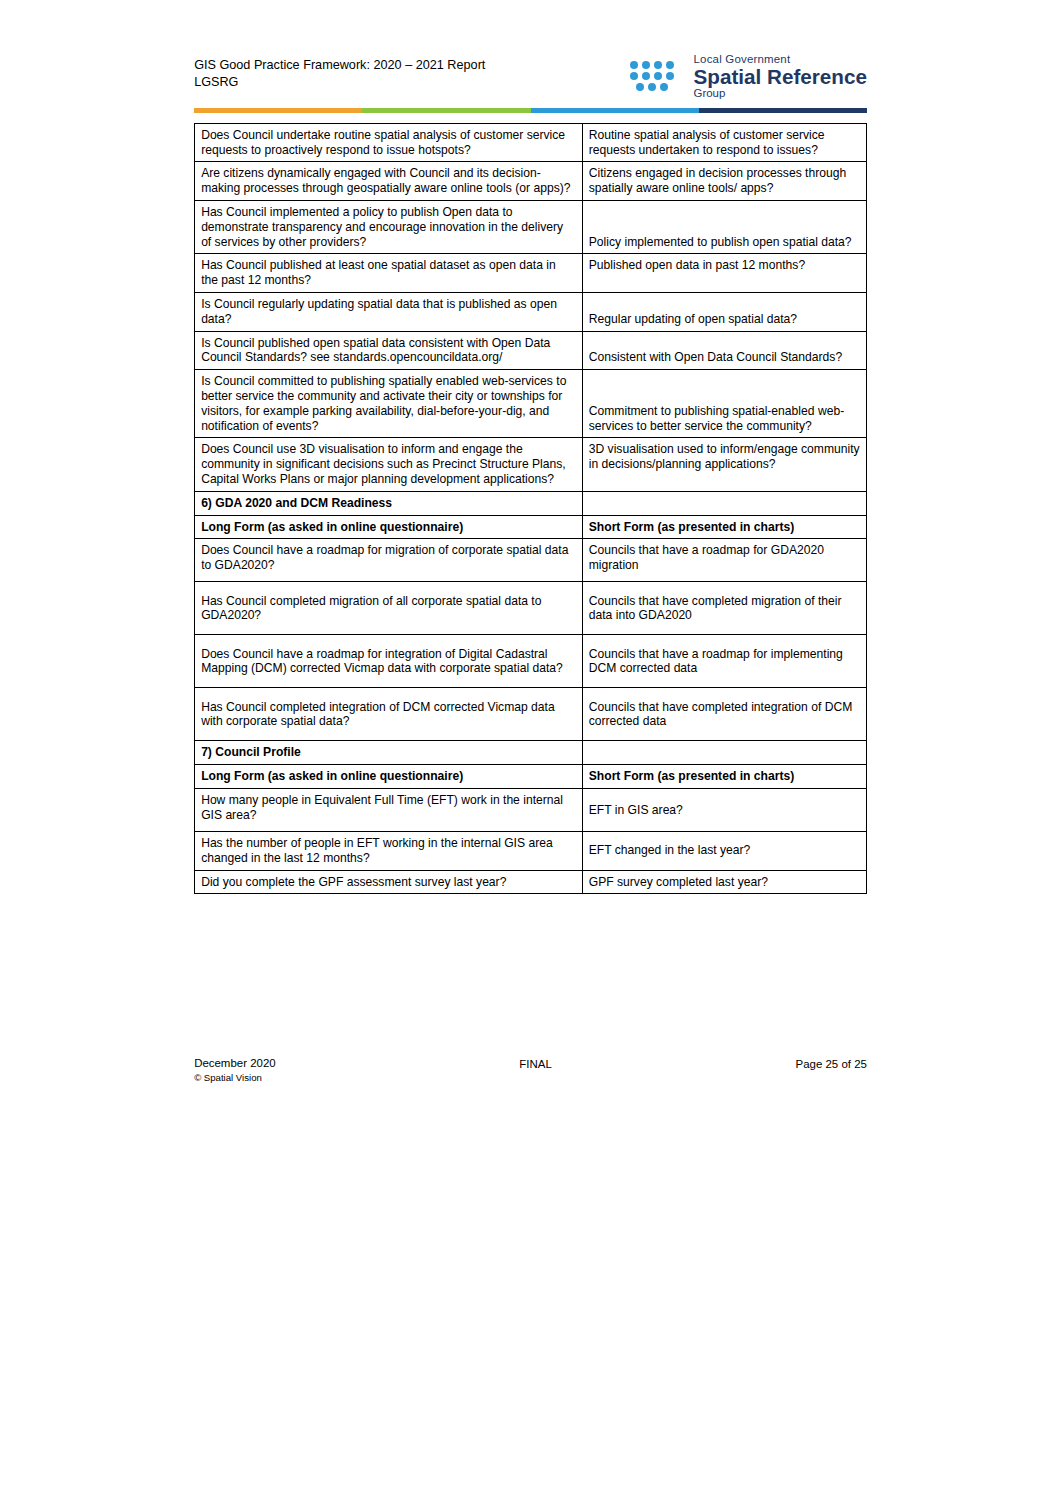GIS Good Practice Framework: 2020 – 2021 Report
LGSRG
Local Government
Spatial Reference
Group
| Does Council undertake routine spatial analysis of customer service requests to proactively respond to issue hotspots? | Routine spatial analysis of customer service requests undertaken to respond to issues? |
| Are citizens dynamically engaged with Council and its decision-making processes through geospatially aware online tools (or apps)? | Citizens engaged in decision processes through spatially aware online tools/ apps? |
| Has Council implemented a policy to publish Open data to demonstrate transparency and encourage innovation in the delivery of services by other providers? | Policy implemented to publish open spatial data? |
| Has Council published at least one spatial dataset as open data in the past 12 months? | Published open data in past 12 months? |
| Is Council regularly updating spatial data that is published as open data? | Regular updating of open spatial data? |
| Is Council published open spatial data consistent with Open Data Council Standards? see standards.opencouncildata.org/ | Consistent with Open Data Council Standards? |
| Is Council committed to publishing spatially enabled web-services to better service the community and activate their city or townships for visitors, for example parking availability, dial-before-your-dig, and notification of events? | Commitment to publishing spatial-enabled web-services to better service the community? |
| Does Council use 3D visualisation to inform and engage the community in significant decisions such as Precinct Structure Plans, Capital Works Plans or major planning development applications? | 3D visualisation used to inform/engage community in decisions/planning applications? |
| 6) GDA 2020 and DCM Readiness | |
| Long Form (as asked in online questionnaire) | Short Form (as presented in charts) |
| Does Council have a roadmap for migration of corporate spatial data to GDA2020? | Councils that have a roadmap for GDA2020 migration |
| Has Council completed migration of all corporate spatial data to GDA2020? | Councils that have completed migration of their data into GDA2020 |
| Does Council have a roadmap for integration of Digital Cadastral Mapping (DCM) corrected Vicmap data with corporate spatial data? | Councils that have a roadmap for implementing DCM corrected data |
| Has Council completed integration of DCM corrected Vicmap data with corporate spatial data? | Councils that have completed integration of DCM corrected data |
| 7) Council Profile | |
| Long Form (as asked in online questionnaire) | Short Form (as presented in charts) |
| How many people in Equivalent Full Time (EFT) work in the internal GIS area? | EFT in GIS area? |
| Has the number of people in EFT working in the internal GIS area changed in the last 12 months? | EFT changed in the last year? |
| Did you complete the GPF assessment survey last year? | GPF survey completed last year? |
December 2020
© Spatial Vision
FINAL
Page 25 of 25